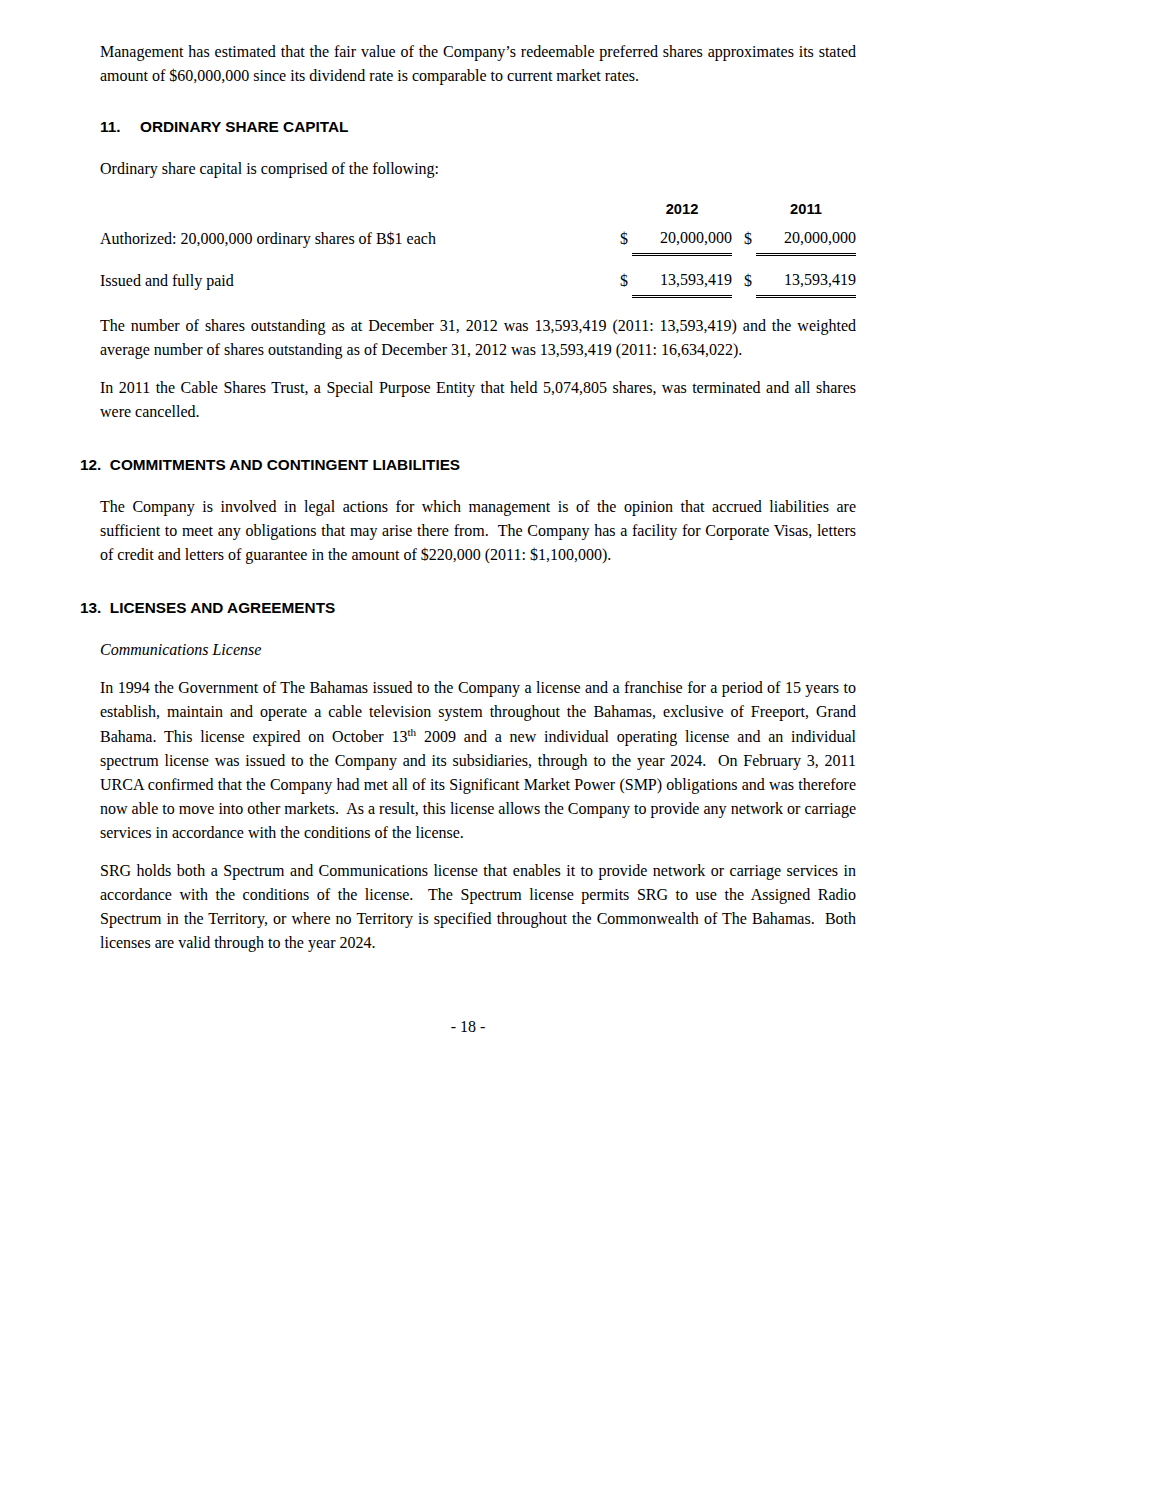Management has estimated that the fair value of the Company’s redeemable preferred shares approximates its stated amount of $60,000,000 since its dividend rate is comparable to current market rates.
11. ORDINARY SHARE CAPITAL
Ordinary share capital is comprised of the following:
| | | | 2012 | | 2011 |
| Authorized: 20,000,000 ordinary shares of B$1 each | | $ | 20,000,000 | $ | 20,000,000 |
| Issued and fully paid | | $ | 13,593,419 | $ | 13,593,419 |
The number of shares outstanding as at December 31, 2012 was 13,593,419 (2011: 13,593,419) and the weighted average number of shares outstanding as of December 31, 2012 was 13,593,419 (2011: 16,634,022).
In 2011 the Cable Shares Trust, a Special Purpose Entity that held 5,074,805 shares, was terminated and all shares were cancelled.
12. COMMITMENTS AND CONTINGENT LIABILITIES
The Company is involved in legal actions for which management is of the opinion that accrued liabilities are sufficient to meet any obligations that may arise there from. The Company has a facility for Corporate Visas, letters of credit and letters of guarantee in the amount of $220,000 (2011: $1,100,000).
13. LICENSES AND AGREEMENTS
Communications License
In 1994 the Government of The Bahamas issued to the Company a license and a franchise for a period of 15 years to establish, maintain and operate a cable television system throughout the Bahamas, exclusive of Freeport, Grand Bahama. This license expired on October 13th 2009 and a new individual operating license and an individual spectrum license was issued to the Company and its subsidiaries, through to the year 2024. On February 3, 2011 URCA confirmed that the Company had met all of its Significant Market Power (SMP) obligations and was therefore now able to move into other markets. As a result, this license allows the Company to provide any network or carriage services in accordance with the conditions of the license.
SRG holds both a Spectrum and Communications license that enables it to provide network or carriage services in accordance with the conditions of the license. The Spectrum license permits SRG to use the Assigned Radio Spectrum in the Territory, or where no Territory is specified throughout the Commonwealth of The Bahamas. Both licenses are valid through to the year 2024.
- 18 -